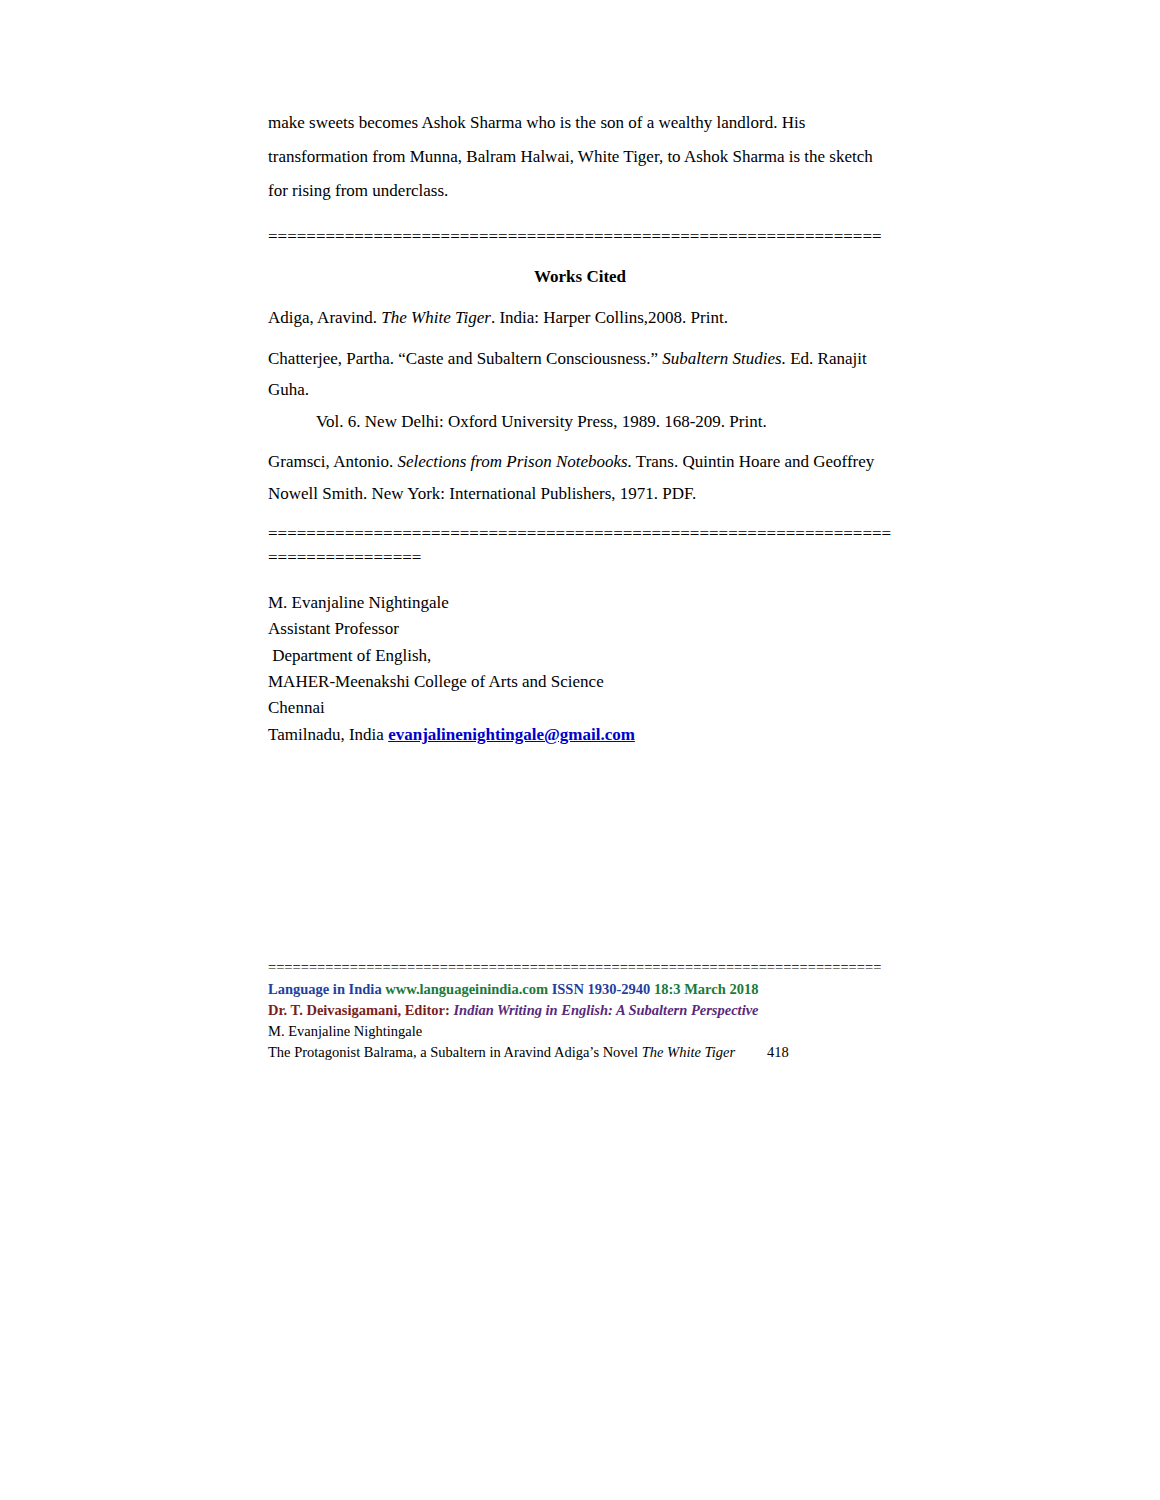make sweets becomes Ashok Sharma who is the son of a wealthy landlord. His transformation from Munna, Balram Halwai, White Tiger, to Ashok Sharma is the sketch for rising from underclass.
================================================================
Works Cited
Adiga, Aravind. The White Tiger. India: Harper Collins,2008. Print.
Chatterjee, Partha. “Caste and Subaltern Consciousness.” Subaltern Studies. Ed. Ranajit Guha. Vol. 6. New Delhi: Oxford University Press, 1989. 168-209. Print.
Gramsci, Antonio. Selections from Prison Notebooks. Trans. Quintin Hoare and Geoffrey Nowell Smith. New York: International Publishers, 1971. PDF.
=================================================================================
M. Evanjaline Nightingale
Assistant Professor
Department of English,
MAHER-Meenakshi College of Arts and Science
Chennai
Tamilnadu, India evanjalinenightingale@gmail.com
===========================================================================
Language in India www.languageinindia.com ISSN 1930-2940 18:3 March 2018
Dr. T. Deivasigamani, Editor: Indian Writing in English: A Subaltern Perspective
M. Evanjaline Nightingale
The Protagonist Balrama, a Subaltern in Aravind Adiga’s Novel The White Tiger 418